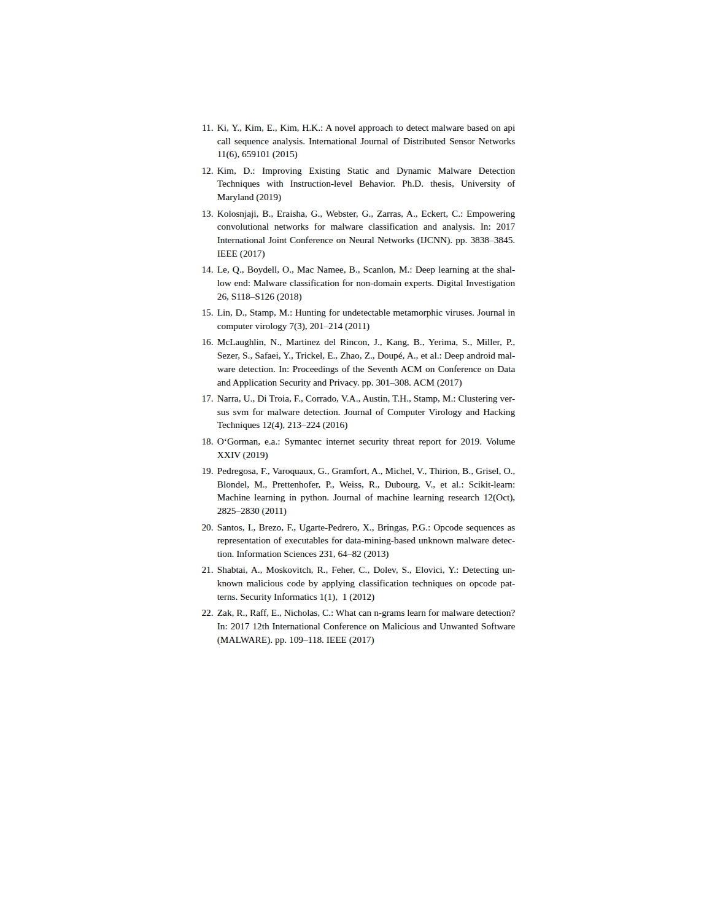Ki, Y., Kim, E., Kim, H.K.: A novel approach to detect malware based on api call sequence analysis. International Journal of Distributed Sensor Networks 11(6), 659101 (2015)
Kim, D.: Improving Existing Static and Dynamic Malware Detection Techniques with Instruction-level Behavior. Ph.D. thesis, University of Maryland (2019)
Kolosnjaji, B., Eraisha, G., Webster, G., Zarras, A., Eckert, C.: Empowering convolutional networks for malware classification and analysis. In: 2017 International Joint Conference on Neural Networks (IJCNN). pp. 3838–3845. IEEE (2017)
Le, Q., Boydell, O., Mac Namee, B., Scanlon, M.: Deep learning at the shallow end: Malware classification for non-domain experts. Digital Investigation 26, S118–S126 (2018)
Lin, D., Stamp, M.: Hunting for undetectable metamorphic viruses. Journal in computer virology 7(3), 201–214 (2011)
McLaughlin, N., Martinez del Rincon, J., Kang, B., Yerima, S., Miller, P., Sezer, S., Safaei, Y., Trickel, E., Zhao, Z., Doupé, A., et al.: Deep android malware detection. In: Proceedings of the Seventh ACM on Conference on Data and Application Security and Privacy. pp. 301–308. ACM (2017)
Narra, U., Di Troia, F., Corrado, V.A., Austin, T.H., Stamp, M.: Clustering versus svm for malware detection. Journal of Computer Virology and Hacking Techniques 12(4), 213–224 (2016)
O‘Gorman, e.a.: Symantec internet security threat report for 2019. Volume XXIV (2019)
Pedregosa, F., Varoquaux, G., Gramfort, A., Michel, V., Thirion, B., Grisel, O., Blondel, M., Prettenhofer, P., Weiss, R., Dubourg, V., et al.: Scikit-learn: Machine learning in python. Journal of machine learning research 12(Oct), 2825–2830 (2011)
Santos, I., Brezo, F., Ugarte-Pedrero, X., Bringas, P.G.: Opcode sequences as representation of executables for data-mining-based unknown malware detection. Information Sciences 231, 64–82 (2013)
Shabtai, A., Moskovitch, R., Feher, C., Dolev, S., Elovici, Y.: Detecting unknown malicious code by applying classification techniques on opcode patterns. Security Informatics 1(1), 1 (2012)
Zak, R., Raff, E., Nicholas, C.: What can n-grams learn for malware detection? In: 2017 12th International Conference on Malicious and Unwanted Software (MALWARE). pp. 109–118. IEEE (2017)